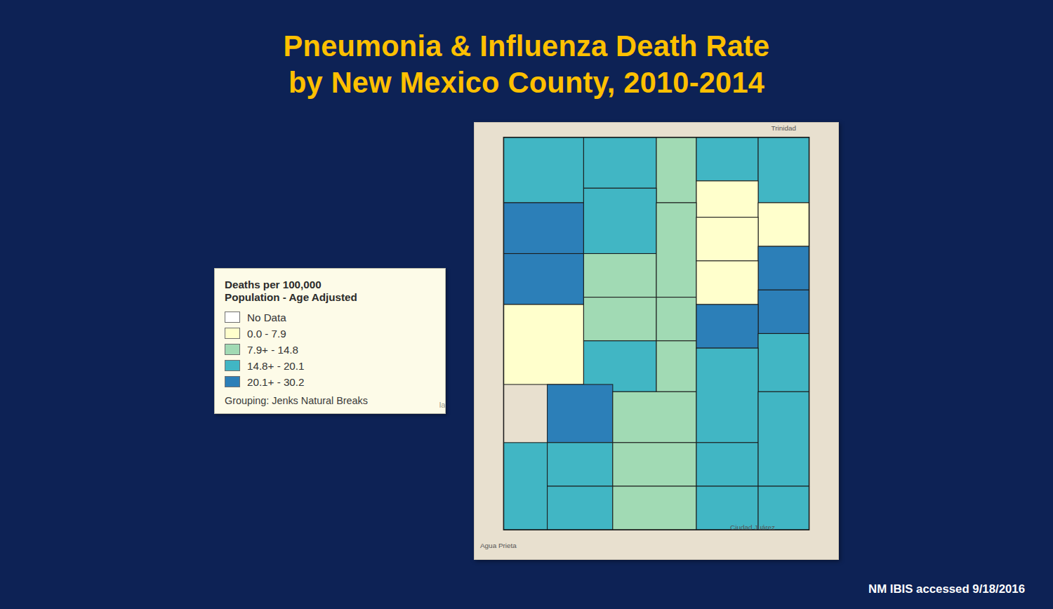Pneumonia & Influenza Death Rate
by New Mexico County, 2010-2014
Deaths per 100,000
Population - Age Adjusted
No Data
0.0 - 7.9
7.9+ - 14.8
14.8+ - 20.1
20.1+ - 30.2
Grouping: Jenks Natural Breaks
las
Trinidad Ciudad Juárez Agua Prieta
NM IBIS accessed 9/18/2016